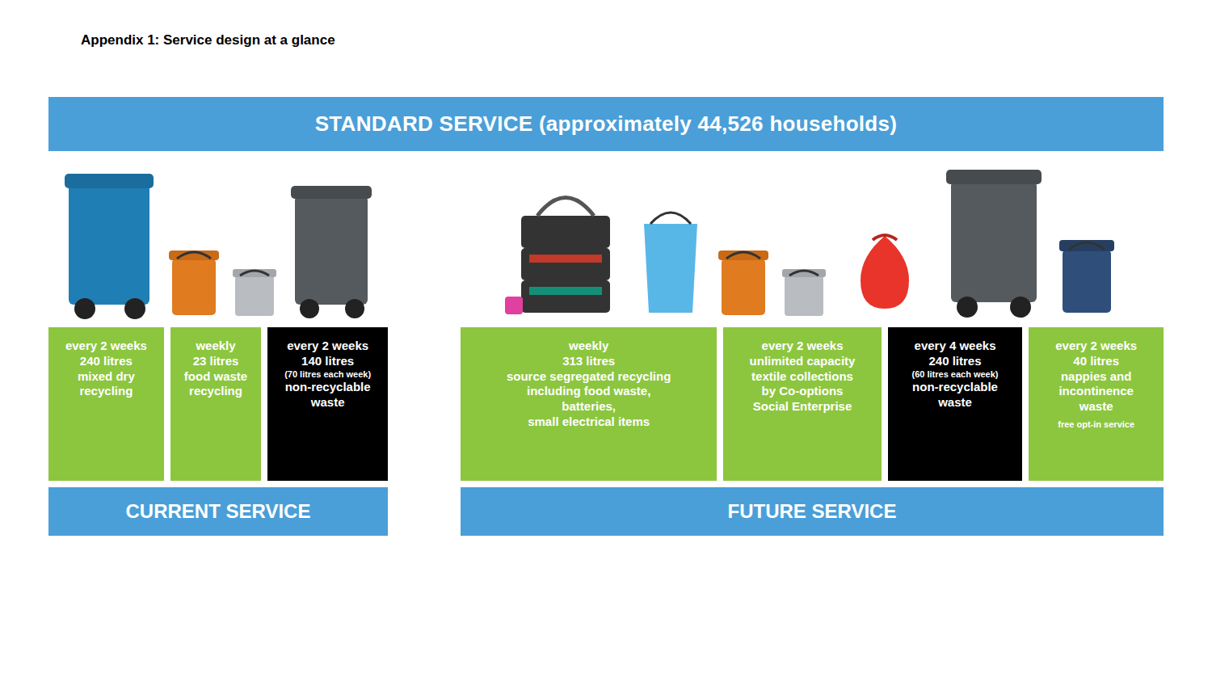Appendix 1: Service design at a glance
STANDARD SERVICE (approximately 44,526 households)
every 2 weeks
240 litres
mixed dry
recycling
weekly
23 litres
food waste
recycling
every 2 weeks
140 litres
(70 litres each week) non-recyclable
waste
CURRENT SERVICE
weekly
313 litres
source segregated recycling
including food waste,
batteries,
small electrical items
every 2 weeks
unlimited capacity
textile collections
by Co-options
Social Enterprise
every 4 weeks
240 litres
(60 litres each week) non-recyclable
waste
every 2 weeks
40 litres
nappies and
incontinence
wastefree opt-in service
FUTURE SERVICE